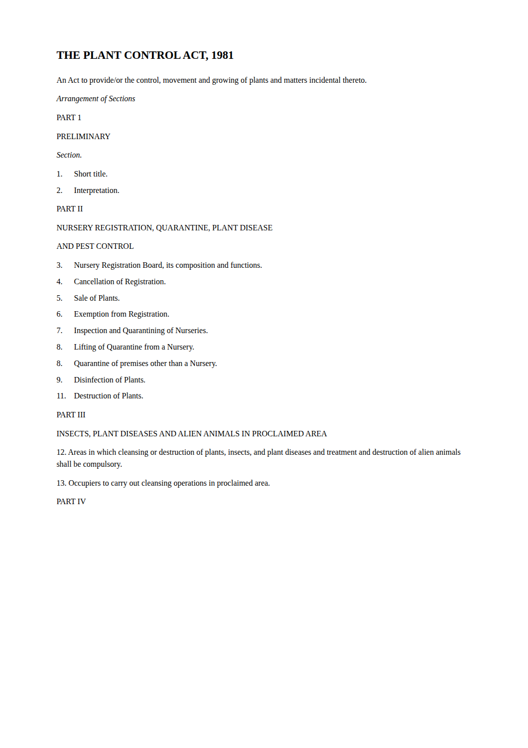THE PLANT CONTROL ACT, 1981
An Act to provide/or the control, movement and growing of plants and matters incidental thereto.
Arrangement of Sections
PART 1
PRELIMINARY
Section.
1. Short title.
2. Interpretation.
PART II
NURSERY REGISTRATION, QUARANTINE, PLANT DISEASE
AND PEST CONTROL
3. Nursery Registration Board, its composition and functions.
4. Cancellation of Registration.
5. Sale of Plants.
6. Exemption from Registration.
7. Inspection and Quarantining of Nurseries.
8. Lifting of Quarantine from a Nursery.
8. Quarantine of premises other than a Nursery.
9. Disinfection of Plants.
11. Destruction of Plants.
PART III
INSECTS, PLANT DISEASES AND ALIEN ANIMALS IN PROCLAIMED AREA
12. Areas in which cleansing or destruction of plants, insects, and plant diseases and treatment and destruction of alien animals shall be compulsory.
13. Occupiers to carry out cleansing operations in proclaimed area.
PART IV